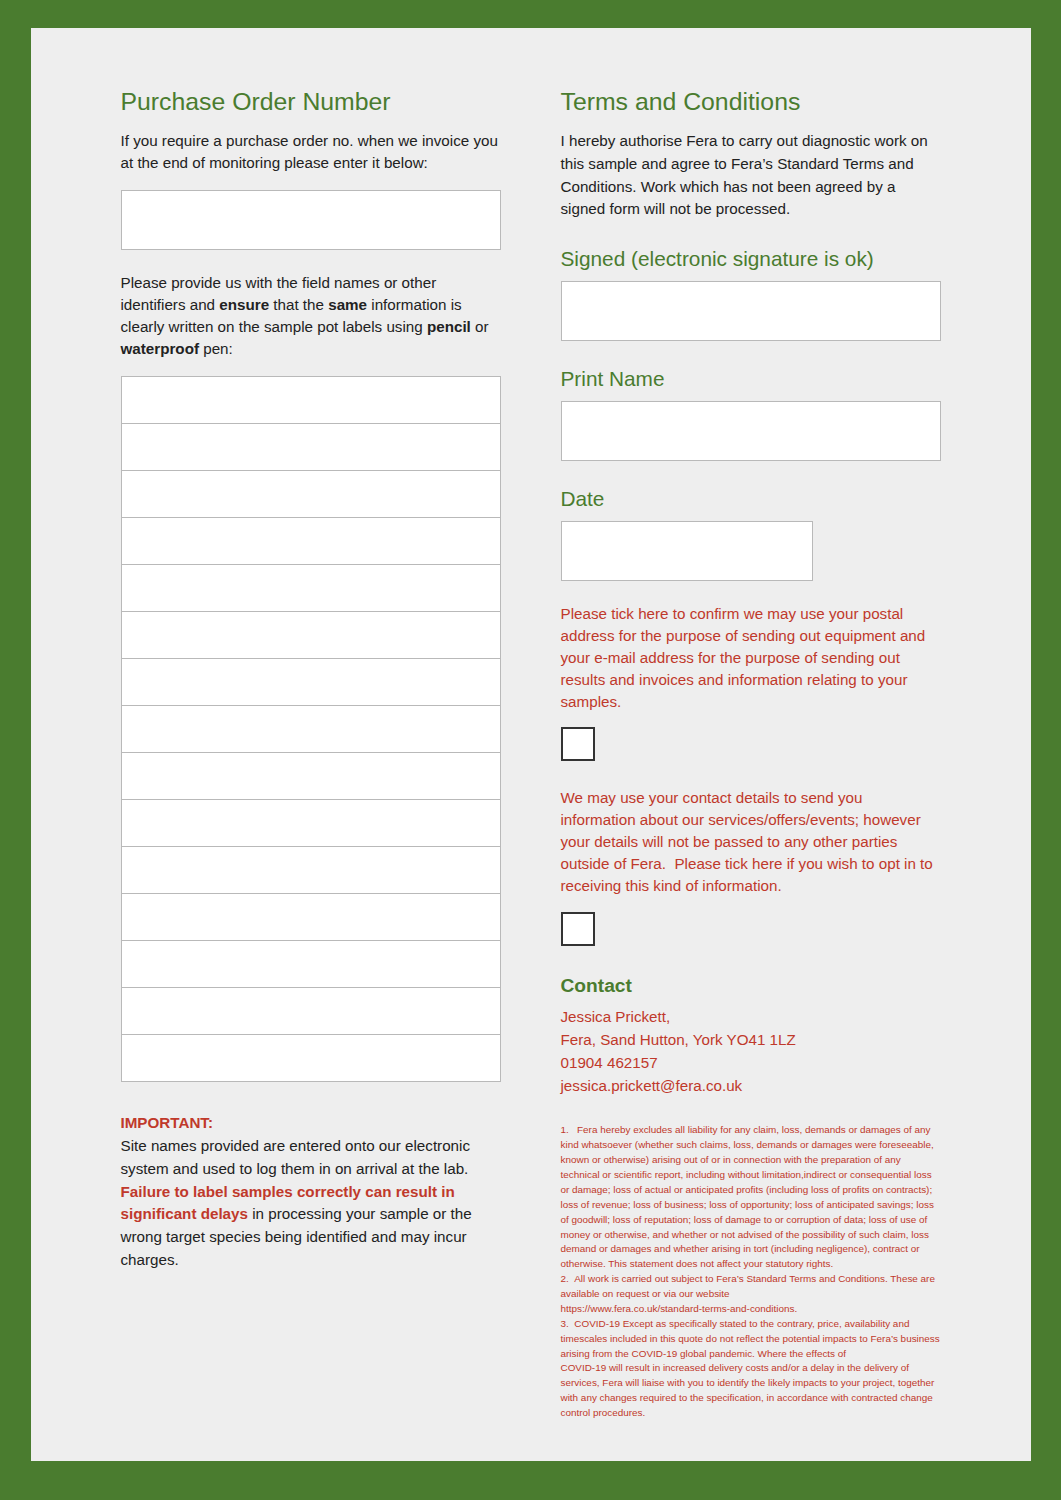Purchase Order Number
If you require a purchase order no. when we invoice you at the end of monitoring please enter it below:
Please provide us with the field names or other identifiers and ensure that the same information is clearly written on the sample pot labels using pencil or waterproof pen:
IMPORTANT:
Site names provided are entered onto our electronic system and used to log them in on arrival at the lab. Failure to label samples correctly can result in significant delays in processing your sample or the wrong target species being identified and may incur charges.
Terms and Conditions
I hereby authorise Fera to carry out diagnostic work on this sample and agree to Fera’s Standard Terms and Conditions. Work which has not been agreed by a signed form will not be processed.
Signed (electronic signature is ok)
Print Name
Date
Please tick here to confirm we may use your postal address for the purpose of sending out equipment and your e-mail address for the purpose of sending out results and invoices and information relating to your samples.
We may use your contact details to send you information about our services/offers/events; however your details will not be passed to any other parties outside of Fera. Please tick here if you wish to opt in to receiving this kind of information.
Contact
Jessica Prickett,
Fera, Sand Hutton, York YO41 1LZ
01904 462157
jessica.prickett@fera.co.uk
1. Fera hereby excludes all liability for any claim, loss, demands or damages of any kind whatsoever (whether such claims, loss, demands or damages were foreseeable, known or otherwise) arising out of or in connection with the preparation of any technical or scientific report, including without limitation,indirect or consequential loss or damage; loss of actual or anticipated profits (including loss of profits on contracts); loss of revenue; loss of business; loss of opportunity; loss of anticipated savings; loss of goodwill; loss of reputation; loss of damage to or corruption of data; loss of use of money or otherwise, and whether or not advised of the possibility of such claim, loss demand or damages and whether arising in tort (including negligence), contract or otherwise. This statement does not affect your statutory rights.
2. All work is carried out subject to Fera’s Standard Terms and Conditions. These are available on request or via our website
https://www.fera.co.uk/standard-terms-and-conditions.
3. COVID-19 Except as specifically stated to the contrary, price, availability and timescales included in this quote do not reflect the potential impacts to Fera’s business arising from the COVID-19 global pandemic. Where the effects of
COVID-19 will result in increased delivery costs and/or a delay in the delivery of services, Fera will liaise with you to identify the likely impacts to your project, together with any changes required to the specification, in accordance with contracted change control procedures.